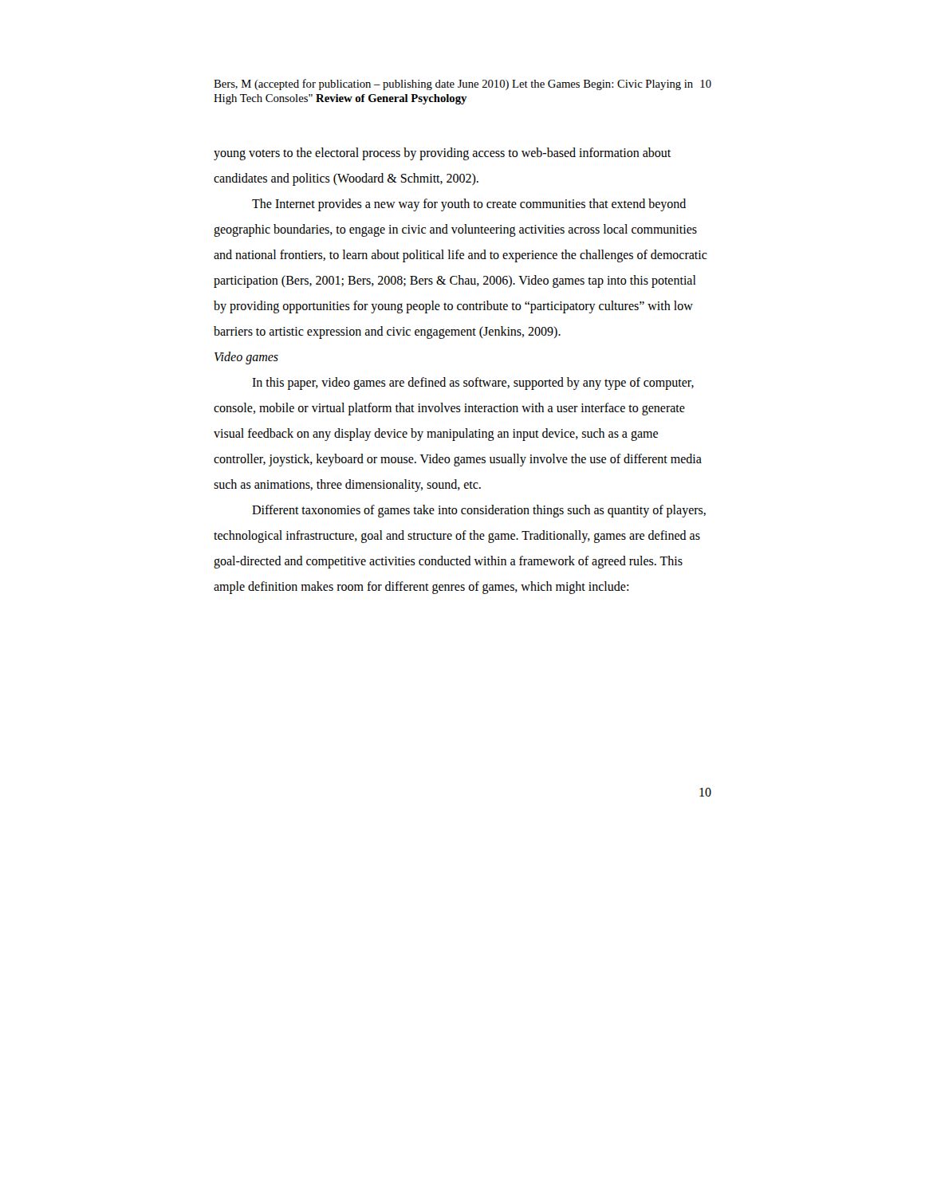Bers, M (accepted for publication – publishing date June 2010) Let the Games Begin: Civic Playing in High Tech Consoles" Review of General Psychology 10
young voters to the electoral process by providing access to web-based information about candidates and politics (Woodard & Schmitt, 2002).
The Internet provides a new way for youth to create communities that extend beyond geographic boundaries, to engage in civic and volunteering activities across local communities and national frontiers, to learn about political life and to experience the challenges of democratic participation (Bers, 2001; Bers, 2008; Bers & Chau, 2006). Video games tap into this potential by providing opportunities for young people to contribute to “participatory cultures” with low barriers to artistic expression and civic engagement (Jenkins, 2009).
Video games
In this paper, video games are defined as software, supported by any type of computer, console, mobile or virtual platform that involves interaction with a user interface to generate visual feedback on any display device by manipulating an input device, such as a game controller, joystick, keyboard or mouse. Video games usually involve the use of different media such as animations, three dimensionality, sound, etc.
Different taxonomies of games take into consideration things such as quantity of players, technological infrastructure, goal and structure of the game. Traditionally, games are defined as goal-directed and competitive activities conducted within a framework of agreed rules. This ample definition makes room for different genres of games, which might include:
10